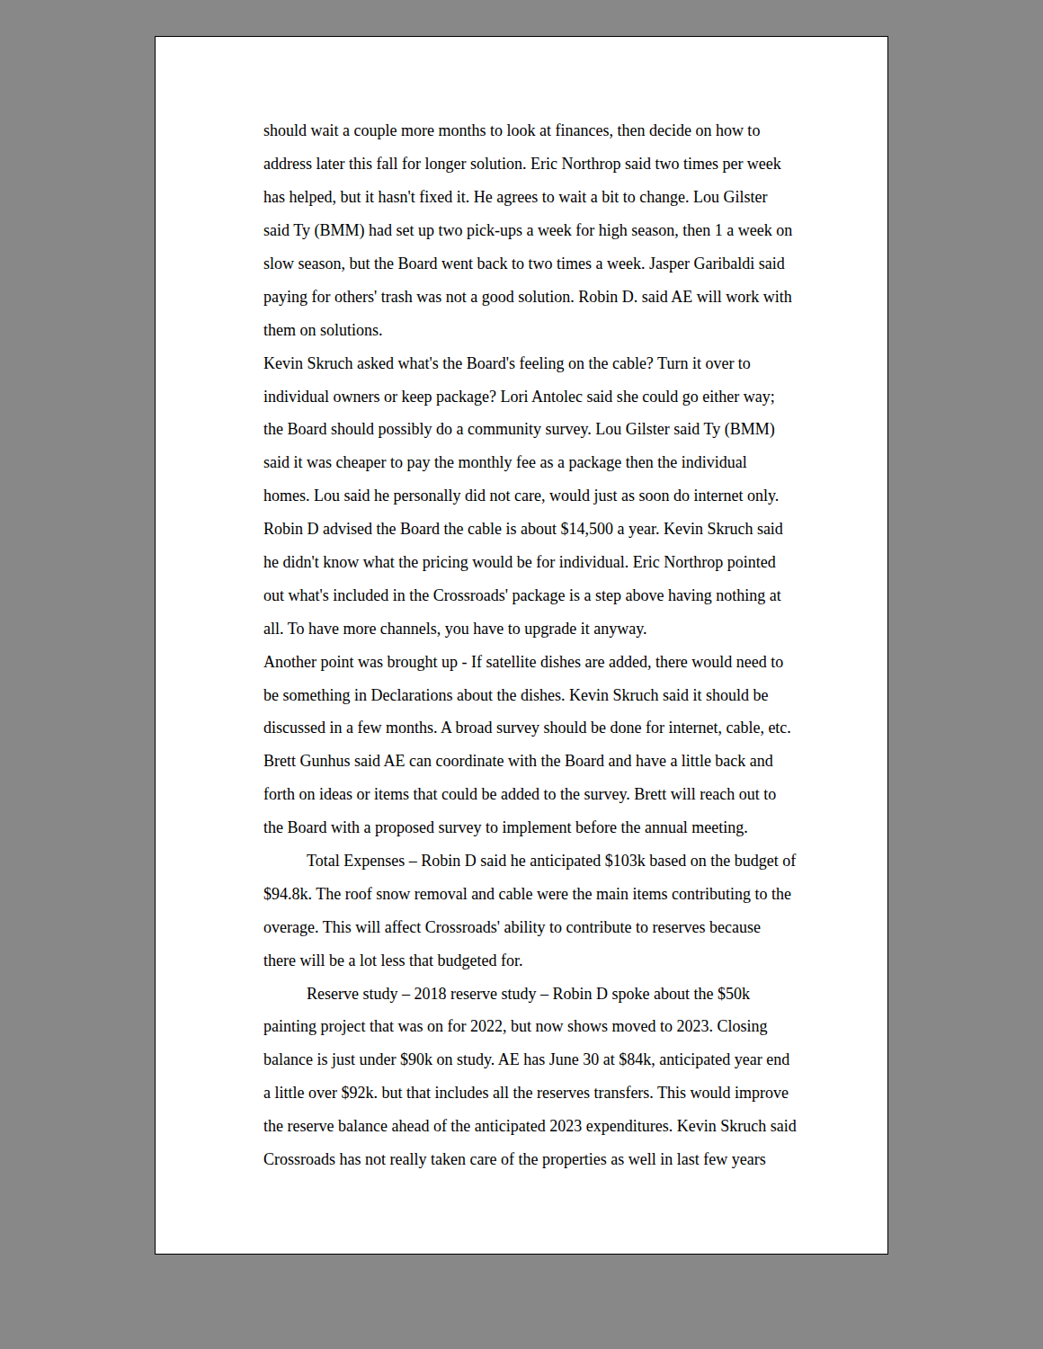should wait a couple more months to look at finances, then decide on how to address later this fall for longer solution. Eric Northrop said two times per week has helped, but it hasn't fixed it. He agrees to wait a bit to change. Lou Gilster said Ty (BMM) had set up two pick-ups a week for high season, then 1 a week on slow season, but the Board went back to two times a week. Jasper Garibaldi said paying for others' trash was not a good solution. Robin D. said AE will work with them on solutions.
Kevin Skruch asked what's the Board's feeling on the cable? Turn it over to individual owners or keep package? Lori Antolec said she could go either way; the Board should possibly do a community survey. Lou Gilster said Ty (BMM) said it was cheaper to pay the monthly fee as a package then the individual homes. Lou said he personally did not care, would just as soon do internet only. Robin D advised the Board the cable is about $14,500 a year. Kevin Skruch said he didn't know what the pricing would be for individual. Eric Northrop pointed out what's included in the Crossroads' package is a step above having nothing at all. To have more channels, you have to upgrade it anyway.
Another point was brought up - If satellite dishes are added, there would need to be something in Declarations about the dishes. Kevin Skruch said it should be discussed in a few months. A broad survey should be done for internet, cable, etc. Brett Gunhus said AE can coordinate with the Board and have a little back and forth on ideas or items that could be added to the survey. Brett will reach out to the Board with a proposed survey to implement before the annual meeting.
Total Expenses – Robin D said he anticipated $103k based on the budget of $94.8k. The roof snow removal and cable were the main items contributing to the overage. This will affect Crossroads' ability to contribute to reserves because there will be a lot less that budgeted for.
Reserve study – 2018 reserve study – Robin D spoke about the $50k painting project that was on for 2022, but now shows moved to 2023. Closing balance is just under $90k on study. AE has June 30 at $84k, anticipated year end a little over $92k. but that includes all the reserves transfers. This would improve the reserve balance ahead of the anticipated 2023 expenditures. Kevin Skruch said Crossroads has not really taken care of the properties as well in last few years